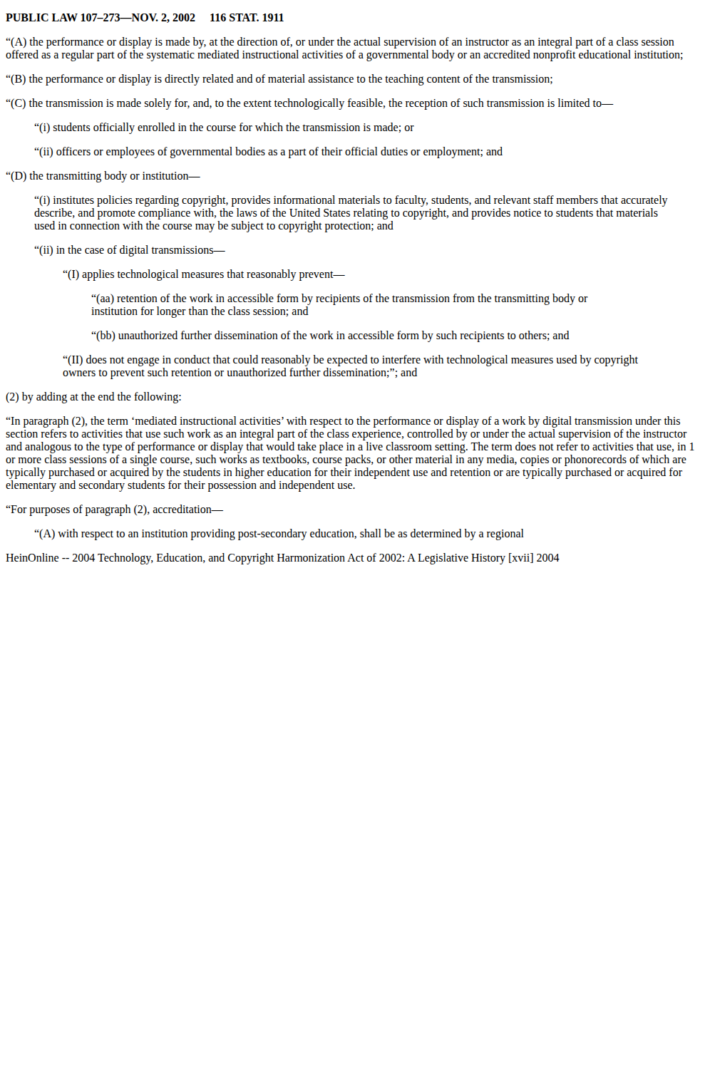PUBLIC LAW 107–273—NOV. 2, 2002 116 STAT. 1911
“(A) the performance or display is made by, at the direction of, or under the actual supervision of an instructor as an integral part of a class session offered as a regular part of the systematic mediated instructional activities of a governmental body or an accredited nonprofit educational institution;
“(B) the performance or display is directly related and of material assistance to the teaching content of the transmission;
“(C) the transmission is made solely for, and, to the extent technologically feasible, the reception of such transmission is limited to—
“(i) students officially enrolled in the course for which the transmission is made; or
“(ii) officers or employees of governmental bodies as a part of their official duties or employment; and
“(D) the transmitting body or institution—
“(i) institutes policies regarding copyright, provides informational materials to faculty, students, and relevant staff members that accurately describe, and promote compliance with, the laws of the United States relating to copyright, and provides notice to students that materials used in connection with the course may be subject to copyright protection; and
“(ii) in the case of digital transmissions—
“(I) applies technological measures that reasonably prevent—
“(aa) retention of the work in accessible form by recipients of the transmission from the transmitting body or institution for longer than the class session; and
“(bb) unauthorized further dissemination of the work in accessible form by such recipients to others; and
“(II) does not engage in conduct that could reasonably be expected to interfere with technological measures used by copyright owners to prevent such retention or unauthorized further dissemination;”; and
(2) by adding at the end the following:
“In paragraph (2), the term ‘mediated instructional activities’ with respect to the performance or display of a work by digital transmission under this section refers to activities that use such work as an integral part of the class experience, controlled by or under the actual supervision of the instructor and analogous to the type of performance or display that would take place in a live classroom setting. The term does not refer to activities that use, in 1 or more class sessions of a single course, such works as textbooks, course packs, or other material in any media, copies or phonorecords of which are typically purchased or acquired by the students in higher education for their independent use and retention or are typically purchased or acquired for elementary and secondary students for their possession and independent use.
“For purposes of paragraph (2), accreditation—
“(A) with respect to an institution providing post-secondary education, shall be as determined by a regional
HeinOnline -- 2004 Technology, Education, and Copyright Harmonization Act of 2002: A Legislative History [xvii] 2004